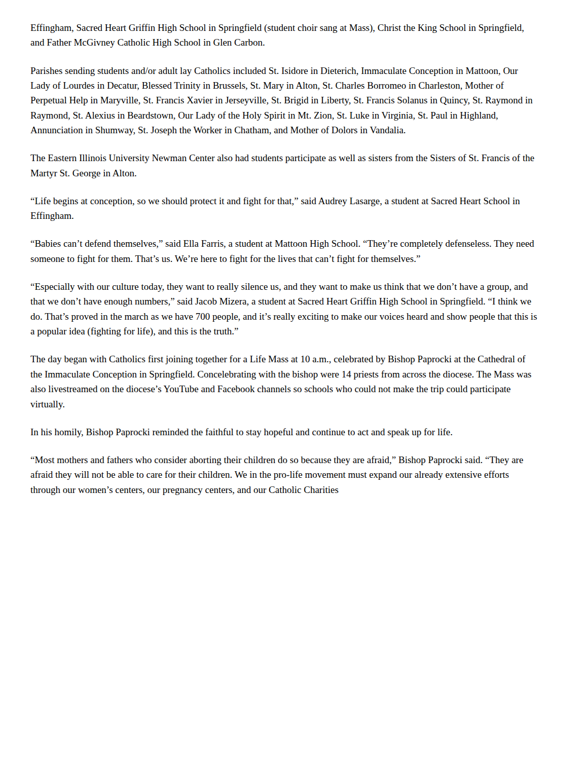Effingham, Sacred Heart Griffin High School in Springfield (student choir sang at Mass), Christ the King School in Springfield, and Father McGivney Catholic High School in Glen Carbon.
Parishes sending students and/or adult lay Catholics included St. Isidore in Dieterich, Immaculate Conception in Mattoon, Our Lady of Lourdes in Decatur, Blessed Trinity in Brussels, St. Mary in Alton, St. Charles Borromeo in Charleston, Mother of Perpetual Help in Maryville, St. Francis Xavier in Jerseyville, St. Brigid in Liberty, St. Francis Solanus in Quincy, St. Raymond in Raymond, St. Alexius in Beardstown, Our Lady of the Holy Spirit in Mt. Zion, St. Luke in Virginia, St. Paul in Highland, Annunciation in Shumway, St. Joseph the Worker in Chatham, and Mother of Dolors in Vandalia.
The Eastern Illinois University Newman Center also had students participate as well as sisters from the Sisters of St. Francis of the Martyr St. George in Alton.
“Life begins at conception, so we should protect it and fight for that,” said Audrey Lasarge, a student at Sacred Heart School in Effingham.
“Babies can’t defend themselves,” said Ella Farris, a student at Mattoon High School. “They’re completely defenseless. They need someone to fight for them. That’s us. We’re here to fight for the lives that can’t fight for themselves.”
“Especially with our culture today, they want to really silence us, and they want to make us think that we don’t have a group, and that we don’t have enough numbers,” said Jacob Mizera, a student at Sacred Heart Griffin High School in Springfield. “I think we do. That’s proved in the march as we have 700 people, and it’s really exciting to make our voices heard and show people that this is a popular idea (fighting for life), and this is the truth.”
The day began with Catholics first joining together for a Life Mass at 10 a.m., celebrated by Bishop Paprocki at the Cathedral of the Immaculate Conception in Springfield. Concelebrating with the bishop were 14 priests from across the diocese. The Mass was also livestreamed on the diocese’s YouTube and Facebook channels so schools who could not make the trip could participate virtually.
In his homily, Bishop Paprocki reminded the faithful to stay hopeful and continue to act and speak up for life.
“Most mothers and fathers who consider aborting their children do so because they are afraid,” Bishop Paprocki said. “They are afraid they will not be able to care for their children. We in the pro-life movement must expand our already extensive efforts through our women’s centers, our pregnancy centers, and our Catholic Charities